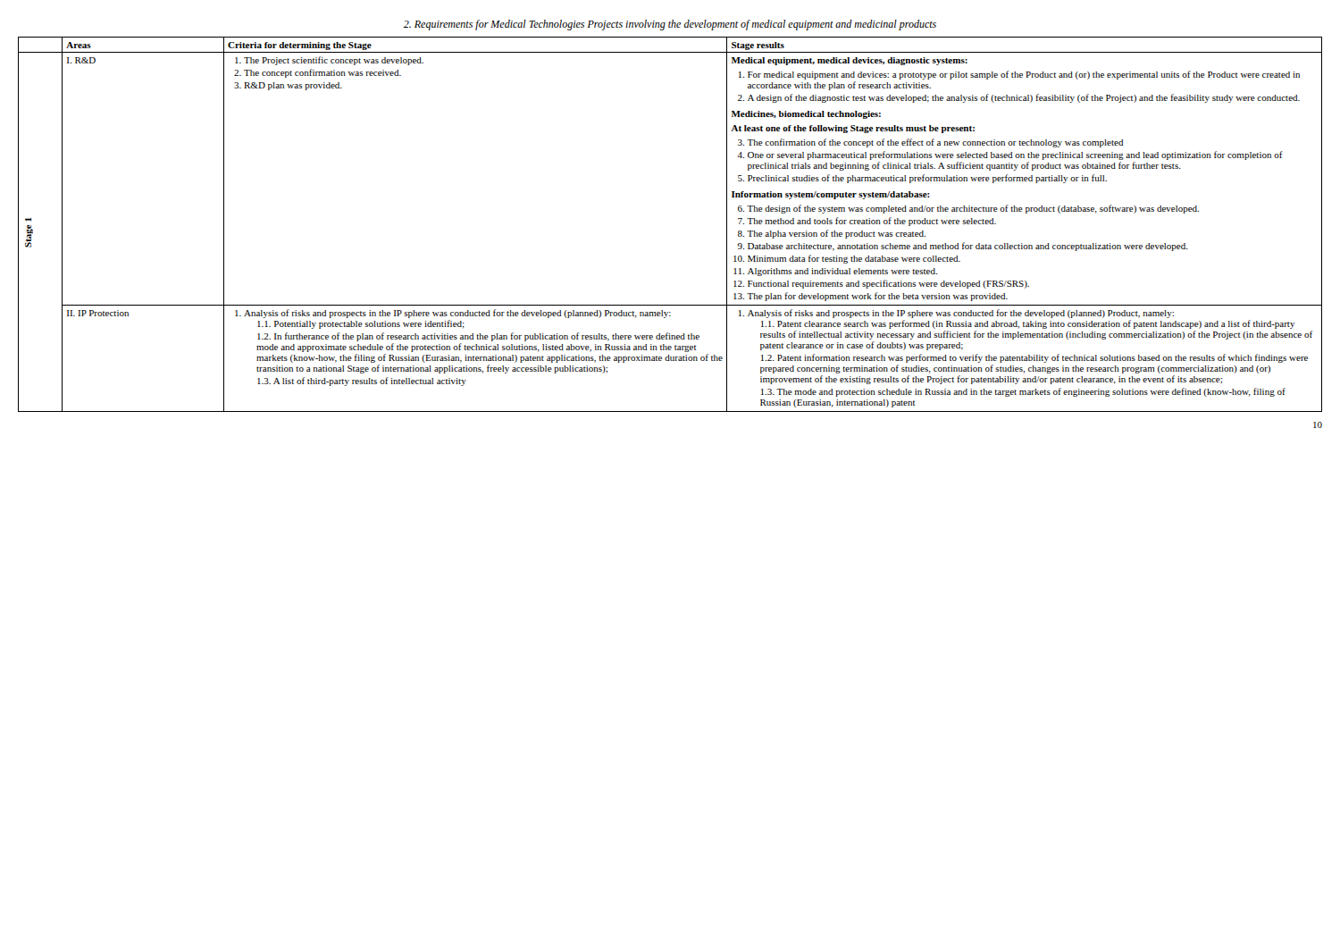2. Requirements for Medical Technologies Projects involving the development of medical equipment and medicinal products
| | Areas | Criteria for determining the Stage | Stage results |
| --- | --- | --- | --- |
| Stage 1 | I. R&D | The Project scientific concept was developed. The concept confirmation was received. R&D plan was provided. | Medical equipment, medical devices, diagnostic systems: For medical equipment and devices: a prototype or pilot sample of the Product and (or) the experimental units of the Product were created in accordance with the plan of research activities. A design of the diagnostic test was developed; the analysis of (technical) feasibility (of the Project) and the feasibility study were conducted. Medicines, biomedical technologies: At least one of the following Stage results must be present: The confirmation of the concept of the effect of a new connection or technology was completed One or several pharmaceutical preformulations were selected based on the preclinical screening and lead optimization for completion of preclinical trials and beginning of clinical trials. A sufficient quantity of product was obtained for further tests. Preclinical studies of the pharmaceutical preformulation were performed partially or in full. Information system/computer system/database: The design of the system was completed and/or the architecture of the product (database, software) was developed. The method and tools for creation of the product were selected. The alpha version of the product was created. Database architecture, annotation scheme and method for data collection and conceptualization were developed. Minimum data for testing the database were collected. Algorithms and individual elements were tested. Functional requirements and specifications were developed (FRS/SRS). The plan for development work for the beta version was provided. |
| II. IP Protection | Analysis of risks and prospects in the IP sphere was conducted for the developed (planned) Product, namely: 1.1. Potentially protectable solutions were identified; 1.2. In furtherance of the plan of research activities and the plan for publication of results, there were defined the mode and approximate schedule of the protection of technical solutions, listed above, in Russia and in the target markets (know-how, the filing of Russian (Eurasian, international) patent applications, the approximate duration of the transition to a national Stage of international applications, freely accessible publications); 1.3. A list of third-party results of intellectual activity | Analysis of risks and prospects in the IP sphere was conducted for the developed (planned) Product, namely: 1.1. Patent clearance search was performed (in Russia and abroad, taking into consideration of patent landscape) and a list of third-party results of intellectual activity necessary and sufficient for the implementation (including commercialization) of the Project (in the absence of patent clearance or in case of doubts) was prepared; 1.2. Patent information research was performed to verify the patentability of technical solutions based on the results of which findings were prepared concerning termination of studies, continuation of studies, changes in the research program (commercialization) and (or) improvement of the existing results of the Project for patentability and/or patent clearance, in the event of its absence; 1.3. The mode and protection schedule in Russia and in the target markets of engineering solutions were defined (know-how, filing of Russian (Eurasian, international) patent |
10